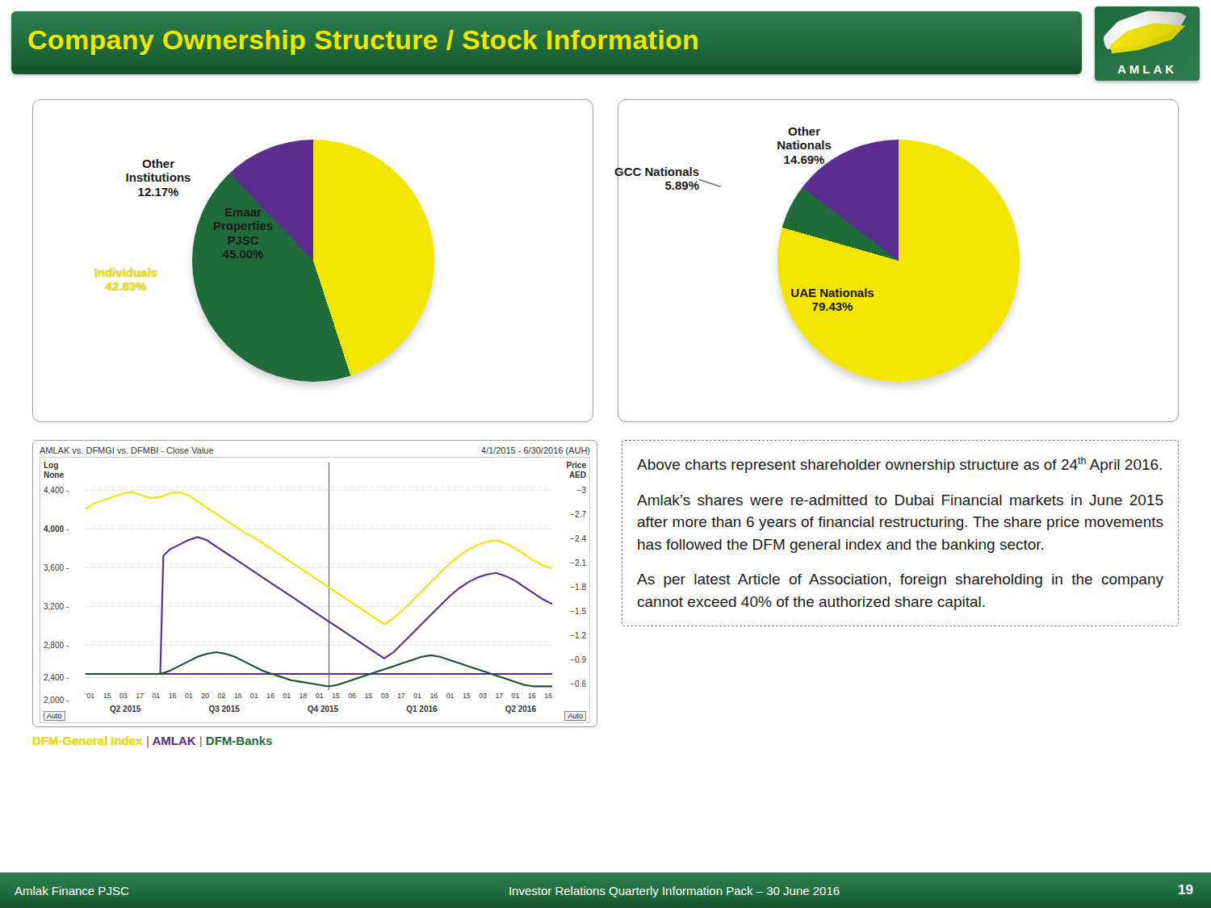Company Ownership Structure / Stock Information
AMLAK
Other
Institutions
12.17%
Emaar
Properties
PJSC
45.00%
Individuals
42.83%
Other
Nationals
14.69%
GCC Nationals
5.89%
UAE Nationals
79.43%
AMLAK vs. DFMGI vs. DFMBI - Close Value 4/1/2015 - 6/30/2016 (AUH)
Log
None
Price
AED
4,400 -
4,000 -
3,600 -
3,200 -
2,800 -
2,400 -
2,000 -
−3
−2.7
−2.4
−2.1
−1.8
−1.5
−1.2
−0.9
−0.6
'0115031701160120021601160118011506150317011601150317011616
Q2 2015 Q3 2015 Q4 2015 Q1 2016 Q2 2016
Auto
Auto
DFM-General Index | AMLAK | DFM-Banks
Above charts represent shareholder ownership structure as of 24th April 2016.
Amlak’s shares were re-admitted to Dubai Financial markets in June 2015 after more than 6 years of financial restructuring. The share price movements has followed the DFM general index and the banking sector.
As per latest Article of Association, foreign shareholding in the company cannot exceed 40% of the authorized share capital.
Amlak Finance PJSC
Investor Relations Quarterly Information Pack – 30 June 2016
19